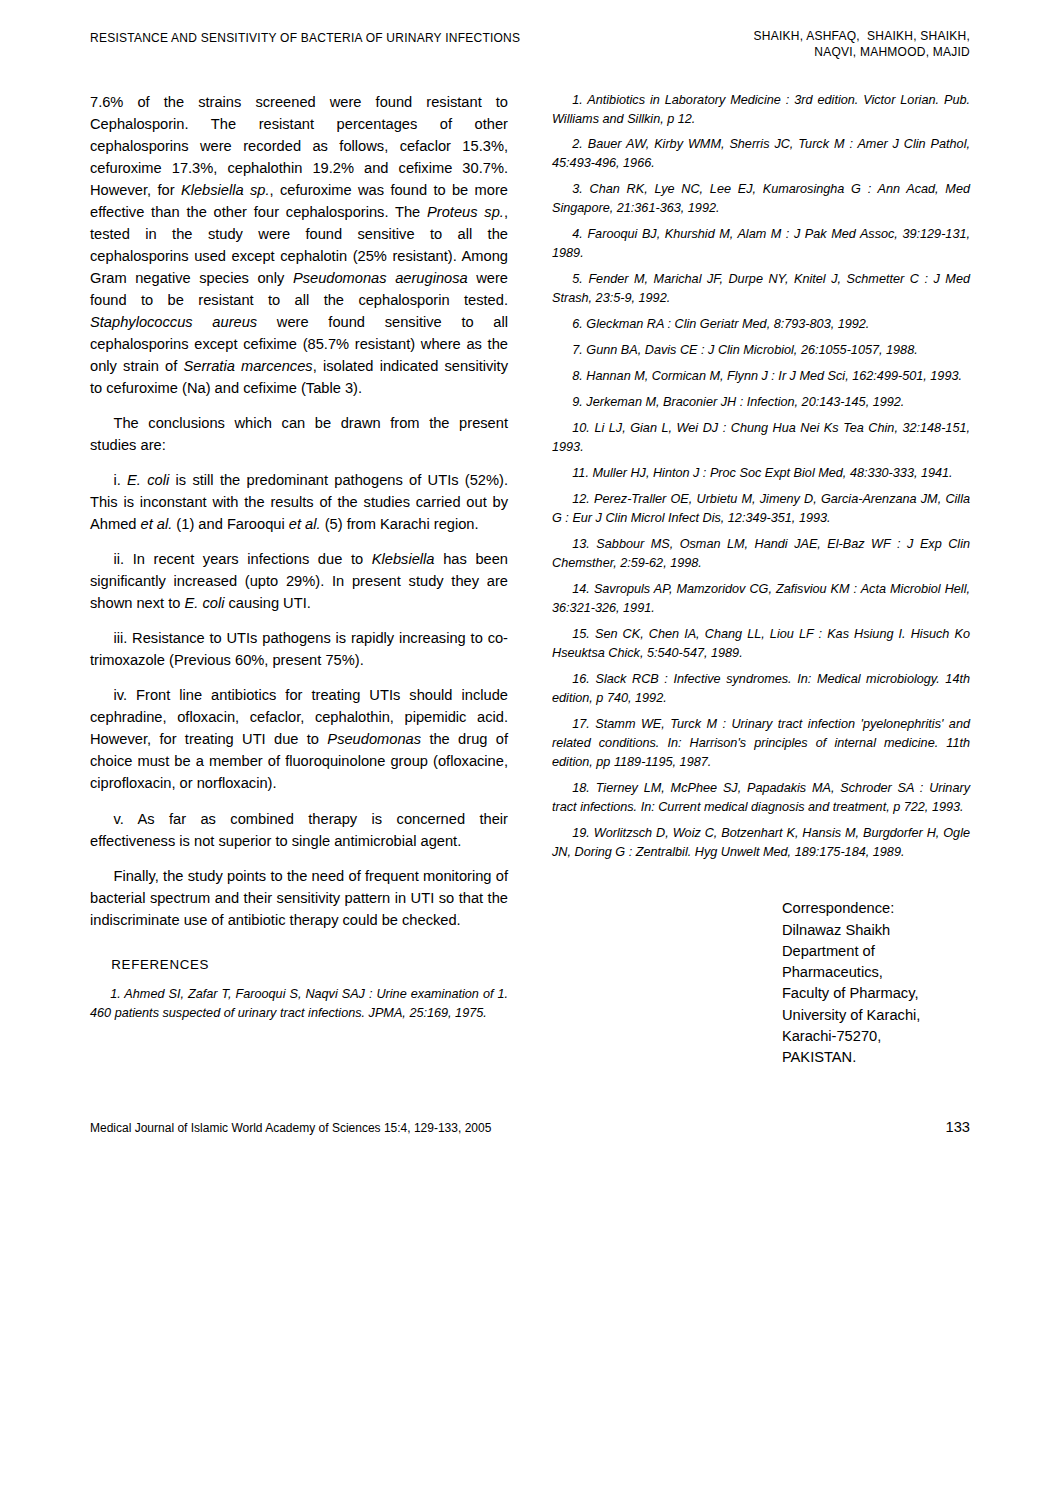Resistance and sensitivity of bacteria of urinary infections
Shaikh, Ashfaq, Shaikh, Shaikh,
Naqvi, Mahmood, Majid
7.6% of the strains screened were found resistant to Cephalosporin. The resistant percentages of other cephalosporins were recorded as follows, cefaclor 15.3%, cefuroxime 17.3%, cephalothin 19.2% and cefixime 30.7%. However, for Klebsiella sp., cefuroxime was found to be more effective than the other four cephalosporins. The Proteus sp., tested in the study were found sensitive to all the cephalosporins used except cephalotin (25% resistant). Among Gram negative species only Pseudomonas aeruginosa were found to be resistant to all the cephalosporin tested. Staphylococcus aureus were found sensitive to all cephalosporins except cefixime (85.7% resistant) where as the only strain of Serratia marcences, isolated indicated sensitivity to cefuroxime (Na) and cefixime (Table 3).
The conclusions which can be drawn from the present studies are:
i. E. coli is still the predominant pathogens of UTIs (52%). This is inconstant with the results of the studies carried out by Ahmed et al. (1) and Farooqui et al. (5) from Karachi region.
ii. In recent years infections due to Klebsiella has been significantly increased (upto 29%). In present study they are shown next to E. coli causing UTI.
iii. Resistance to UTIs pathogens is rapidly increasing to co-trimoxazole (Previous 60%, present 75%).
iv. Front line antibiotics for treating UTIs should include cephradine, ofloxacin, cefaclor, cephalothin, pipemidic acid. However, for treating UTI due to Pseudomonas the drug of choice must be a member of fluoroquinolone group (ofloxacine, ciprofloxacin, or norfloxacin).
v. As far as combined therapy is concerned their effectiveness is not superior to single antimicrobial agent.
Finally, the study points to the need of frequent monitoring of bacterial spectrum and their sensitivity pattern in UTI so that the indiscriminate use of antibiotic therapy could be checked.
REFERENCES
Ahmed SI, Zafar T, Farooqui S, Naqvi SAJ : Urine examination of 1. 460 patients suspected of urinary tract infections. JPMA, 25:169, 1975.
Antibiotics in Laboratory Medicine : 3rd edition. Victor Lorian. Pub. Williams and Sillkin, p 12.
Bauer AW, Kirby WMM, Sherris JC, Turck M : Amer J Clin Pathol, 45:493-496, 1966.
Chan RK, Lye NC, Lee EJ, Kumarosingha G : Ann Acad, Med Singapore, 21:361-363, 1992.
Farooqui BJ, Khurshid M, Alam M : J Pak Med Assoc, 39:129-131, 1989.
Fender M, Marichal JF, Durpe NY, Knitel J, Schmetter C : J Med Strash, 23:5-9, 1992.
Gleckman RA : Clin Geriatr Med, 8:793-803, 1992.
Gunn BA, Davis CE : J Clin Microbiol, 26:1055-1057, 1988.
Hannan M, Cormican M, Flynn J : Ir J Med Sci, 162:499-501, 1993.
Jerkeman M, Braconier JH : Infection, 20:143-145, 1992.
Li LJ, Gian L, Wei DJ : Chung Hua Nei Ks Tea Chin, 32:148-151, 1993.
Muller HJ, Hinton J : Proc Soc Expt Biol Med, 48:330-333, 1941.
Perez-Traller OE, Urbietu M, Jimeny D, Garcia-Arenzana JM, Cilla G : Eur J Clin Microl Infect Dis, 12:349-351, 1993.
Sabbour MS, Osman LM, Handi JAE, El-Baz WF : J Exp Clin Chemsther, 2:59-62, 1998.
Savropuls AP, Mamzoridov CG, Zafisviou KM : Acta Microbiol Hell, 36:321-326, 1991.
Sen CK, Chen IA, Chang LL, Liou LF : Kas Hsiung I. Hisuch Ko Hseuktsa Chick, 5:540-547, 1989.
Slack RCB : Infective syndromes. In: Medical microbiology. 14th edition, p 740, 1992.
Stamm WE, Turck M : Urinary tract infection 'pyelonephritis' and related conditions. In: Harrison's principles of internal medicine. 11th edition, pp 1189-1195, 1987.
Tierney LM, McPhee SJ, Papadakis MA, Schroder SA : Urinary tract infections. In: Current medical diagnosis and treatment, p 722, 1993.
Worlitzsch D, Woiz C, Botzenhart K, Hansis M, Burgdorfer H, Ogle JN, Doring G : Zentralbil. Hyg Unwelt Med, 189:175-184, 1989.
Correspondence:
Dilnawaz Shaikh
Department of Pharmaceutics,
Faculty of Pharmacy,
University of Karachi,
Karachi-75270,
PAKISTAN.
Medical Journal of Islamic World Academy of Sciences 15:4, 129-133, 2005
133